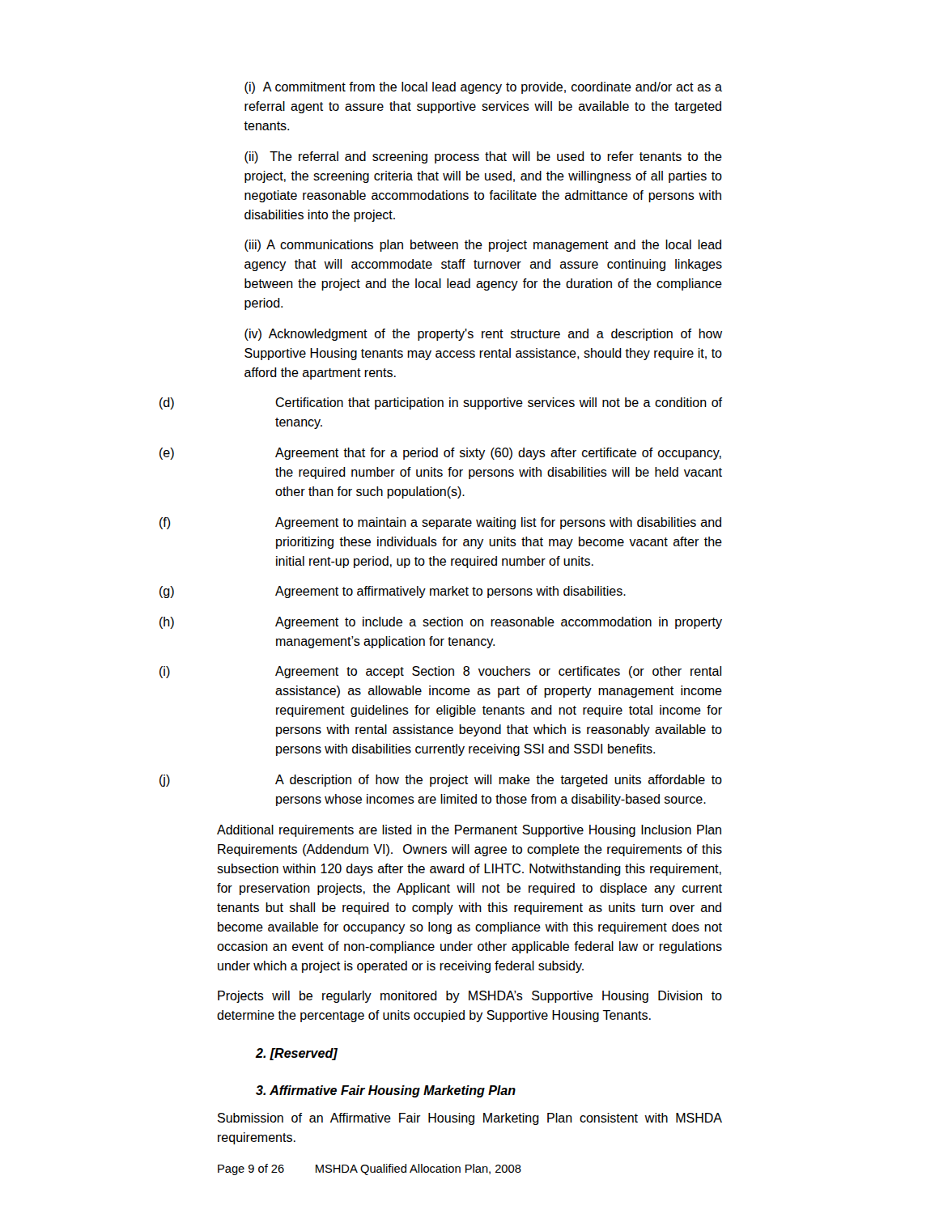(i) A commitment from the local lead agency to provide, coordinate and/or act as a referral agent to assure that supportive services will be available to the targeted tenants.
(ii) The referral and screening process that will be used to refer tenants to the project, the screening criteria that will be used, and the willingness of all parties to negotiate reasonable accommodations to facilitate the admittance of persons with disabilities into the project.
(iii) A communications plan between the project management and the local lead agency that will accommodate staff turnover and assure continuing linkages between the project and the local lead agency for the duration of the compliance period.
(iv) Acknowledgment of the property's rent structure and a description of how Supportive Housing tenants may access rental assistance, should they require it, to afford the apartment rents.
(d) Certification that participation in supportive services will not be a condition of tenancy.
(e) Agreement that for a period of sixty (60) days after certificate of occupancy, the required number of units for persons with disabilities will be held vacant other than for such population(s).
(f) Agreement to maintain a separate waiting list for persons with disabilities and prioritizing these individuals for any units that may become vacant after the initial rent-up period, up to the required number of units.
(g) Agreement to affirmatively market to persons with disabilities.
(h) Agreement to include a section on reasonable accommodation in property management’s application for tenancy.
(i) Agreement to accept Section 8 vouchers or certificates (or other rental assistance) as allowable income as part of property management income requirement guidelines for eligible tenants and not require total income for persons with rental assistance beyond that which is reasonably available to persons with disabilities currently receiving SSI and SSDI benefits.
(j) A description of how the project will make the targeted units affordable to persons whose incomes are limited to those from a disability-based source.
Additional requirements are listed in the Permanent Supportive Housing Inclusion Plan Requirements (Addendum VI). Owners will agree to complete the requirements of this subsection within 120 days after the award of LIHTC. Notwithstanding this requirement, for preservation projects, the Applicant will not be required to displace any current tenants but shall be required to comply with this requirement as units turn over and become available for occupancy so long as compliance with this requirement does not occasion an event of non-compliance under other applicable federal law or regulations under which a project is operated or is receiving federal subsidy.
Projects will be regularly monitored by MSHDA’s Supportive Housing Division to determine the percentage of units occupied by Supportive Housing Tenants.
2. [Reserved]
3. Affirmative Fair Housing Marketing Plan
Submission of an Affirmative Fair Housing Marketing Plan consistent with MSHDA requirements.
Page 9 of 26 MSHDA Qualified Allocation Plan, 2008